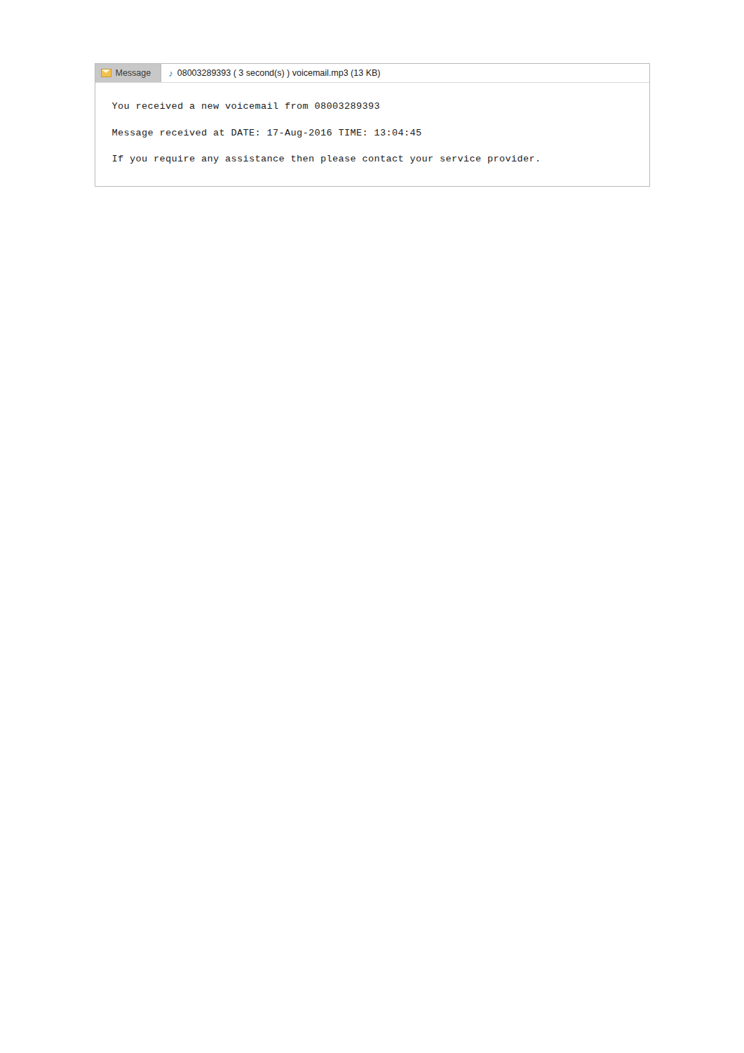Message
♪08003289393 ( 3 second(s) ) voicemail.mp3 (13 KB)
You received a new voicemail from 08003289393
Message received at DATE: 17-Aug-2016 TIME: 13:04:45
If you require any assistance then please contact your service provider.